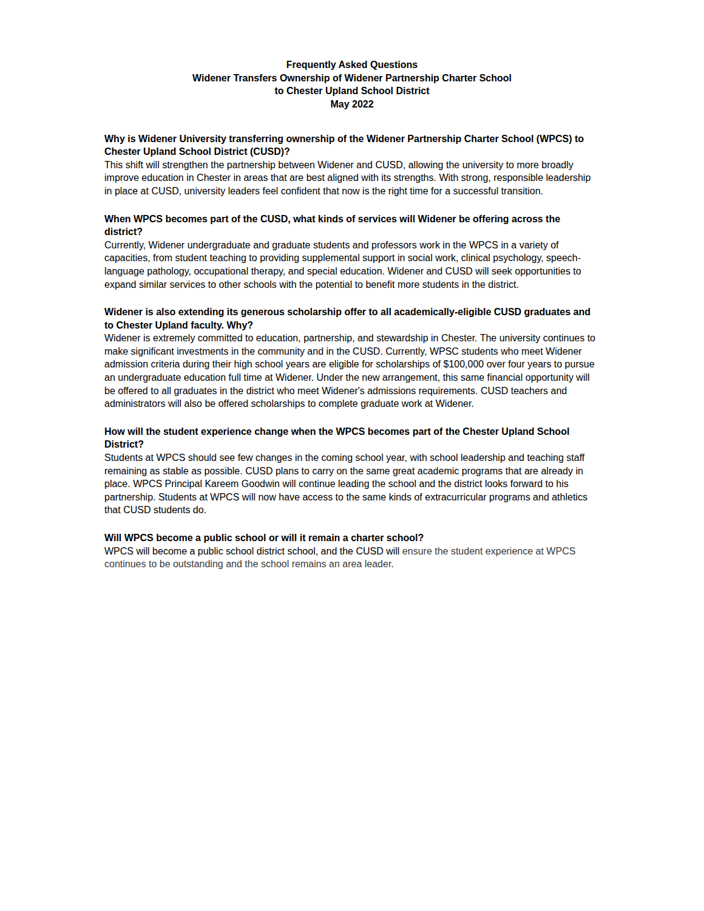Frequently Asked Questions
Widener Transfers Ownership of Widener Partnership Charter School
to Chester Upland School District
May 2022
Why is Widener University transferring ownership of the Widener Partnership Charter School (WPCS) to Chester Upland School District (CUSD)?
This shift will strengthen the partnership between Widener and CUSD, allowing the university to more broadly improve education in Chester in areas that are best aligned with its strengths. With strong, responsible leadership in place at CUSD, university leaders feel confident that now is the right time for a successful transition.
When WPCS becomes part of the CUSD, what kinds of services will Widener be offering across the district?
Currently, Widener undergraduate and graduate students and professors work in the WPCS in a variety of capacities, from student teaching to providing supplemental support in social work, clinical psychology, speech-language pathology, occupational therapy, and special education. Widener and CUSD will seek opportunities to expand similar services to other schools with the potential to benefit more students in the district.
Widener is also extending its generous scholarship offer to all academically-eligible CUSD graduates and to Chester Upland faculty. Why?
Widener is extremely committed to education, partnership, and stewardship in Chester. The university continues to make significant investments in the community and in the CUSD. Currently, WPSC students who meet Widener admission criteria during their high school years are eligible for scholarships of $100,000 over four years to pursue an undergraduate education full time at Widener. Under the new arrangement, this same financial opportunity will be offered to all graduates in the district who meet Widener's admissions requirements. CUSD teachers and administrators will also be offered scholarships to complete graduate work at Widener.
How will the student experience change when the WPCS becomes part of the Chester Upland School District?
Students at WPCS should see few changes in the coming school year, with school leadership and teaching staff remaining as stable as possible. CUSD plans to carry on the same great academic programs that are already in place. WPCS Principal Kareem Goodwin will continue leading the school and the district looks forward to his partnership. Students at WPCS will now have access to the same kinds of extracurricular programs and athletics that CUSD students do.
Will WPCS become a public school or will it remain a charter school?
WPCS will become a public school district school, and the CUSD will ensure the student experience at WPCS continues to be outstanding and the school remains an area leader.